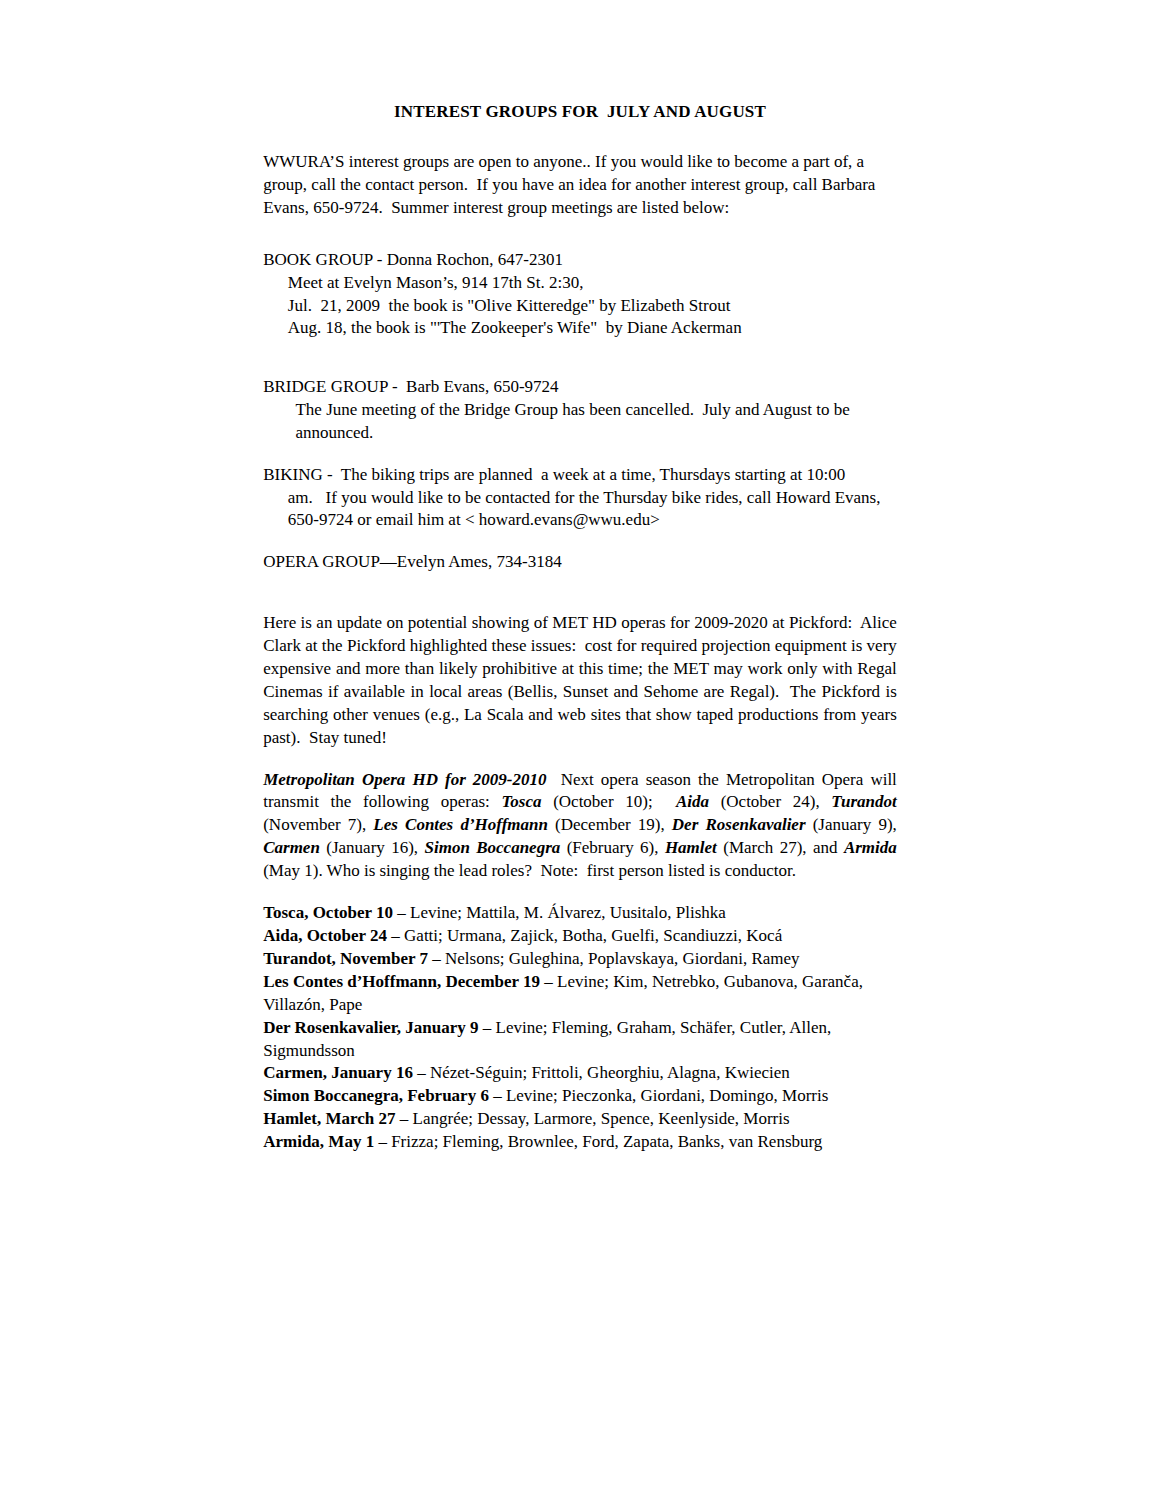INTEREST GROUPS FOR JULY AND AUGUST
WWURA’S interest groups are open to anyone.. If you would like to become a part of, a group, call the contact person. If you have an idea for another interest group, call Barbara Evans, 650-9724. Summer interest group meetings are listed below:
BOOK GROUP - Donna Rochon, 647-2301
Meet at Evelyn Mason’s, 914 17th St. 2:30,
Jul. 21, 2009 the book is "Olive Kitteredge" by Elizabeth Strout
Aug. 18, the book is "'The Zookeeper's Wife" by Diane Ackerman
BRIDGE GROUP - Barb Evans, 650-9724
The June meeting of the Bridge Group has been cancelled. July and August to be
announced.
BIKING - The biking trips are planned a week at a time, Thursdays starting at 10:00
am. If you would like to be contacted for the Thursday bike rides, call Howard Evans,
650-9724 or email him at < howard.evans@wwu.edu>
OPERA GROUP—Evelyn Ames, 734-3184
Here is an update on potential showing of MET HD operas for 2009-2020 at Pickford: Alice Clark at the Pickford highlighted these issues: cost for required projection equipment is very expensive and more than likely prohibitive at this time; the MET may work only with Regal Cinemas if available in local areas (Bellis, Sunset and Sehome are Regal). The Pickford is searching other venues (e.g., La Scala and web sites that show taped productions from years past). Stay tuned!
Metropolitan Opera HD for 2009-2010 Next opera season the Metropolitan Opera will transmit the following operas: Tosca (October 10); Aida (October 24), Turandot (November 7), Les Contes d’Hoffmann (December 19), Der Rosenkavalier (January 9), Carmen (January 16), Simon Boccanegra (February 6), Hamlet (March 27), and Armida (May 1). Who is singing the lead roles? Note: first person listed is conductor.
Tosca, October 10 – Levine; Mattila, M. Álvarez, Uusitalo, Plishka
Aida, October 24 – Gatti; Urmana, Zajick, Botha, Guelfi, Scandiuzzi, Kocá
Turandot, November 7 – Nelsons; Guleghina, Poplavskaya, Giordani, Ramey
Les Contes d’Hoffmann, December 19 – Levine; Kim, Netrebko, Gubanova, Garanča, Villazón, Pape
Der Rosenkavalier, January 9 – Levine; Fleming, Graham, Schäfer, Cutler, Allen, Sigmundsson
Carmen, January 16 – Nézet-Séguin; Frittoli, Gheorghiu, Alagna, Kwiecien
Simon Boccanegra, February 6 – Levine; Pieczonka, Giordani, Domingo, Morris
Hamlet, March 27 – Langrée; Dessay, Larmore, Spence, Keenlyside, Morris
Armida, May 1 – Frizza; Fleming, Brownlee, Ford, Zapata, Banks, van Rensburg